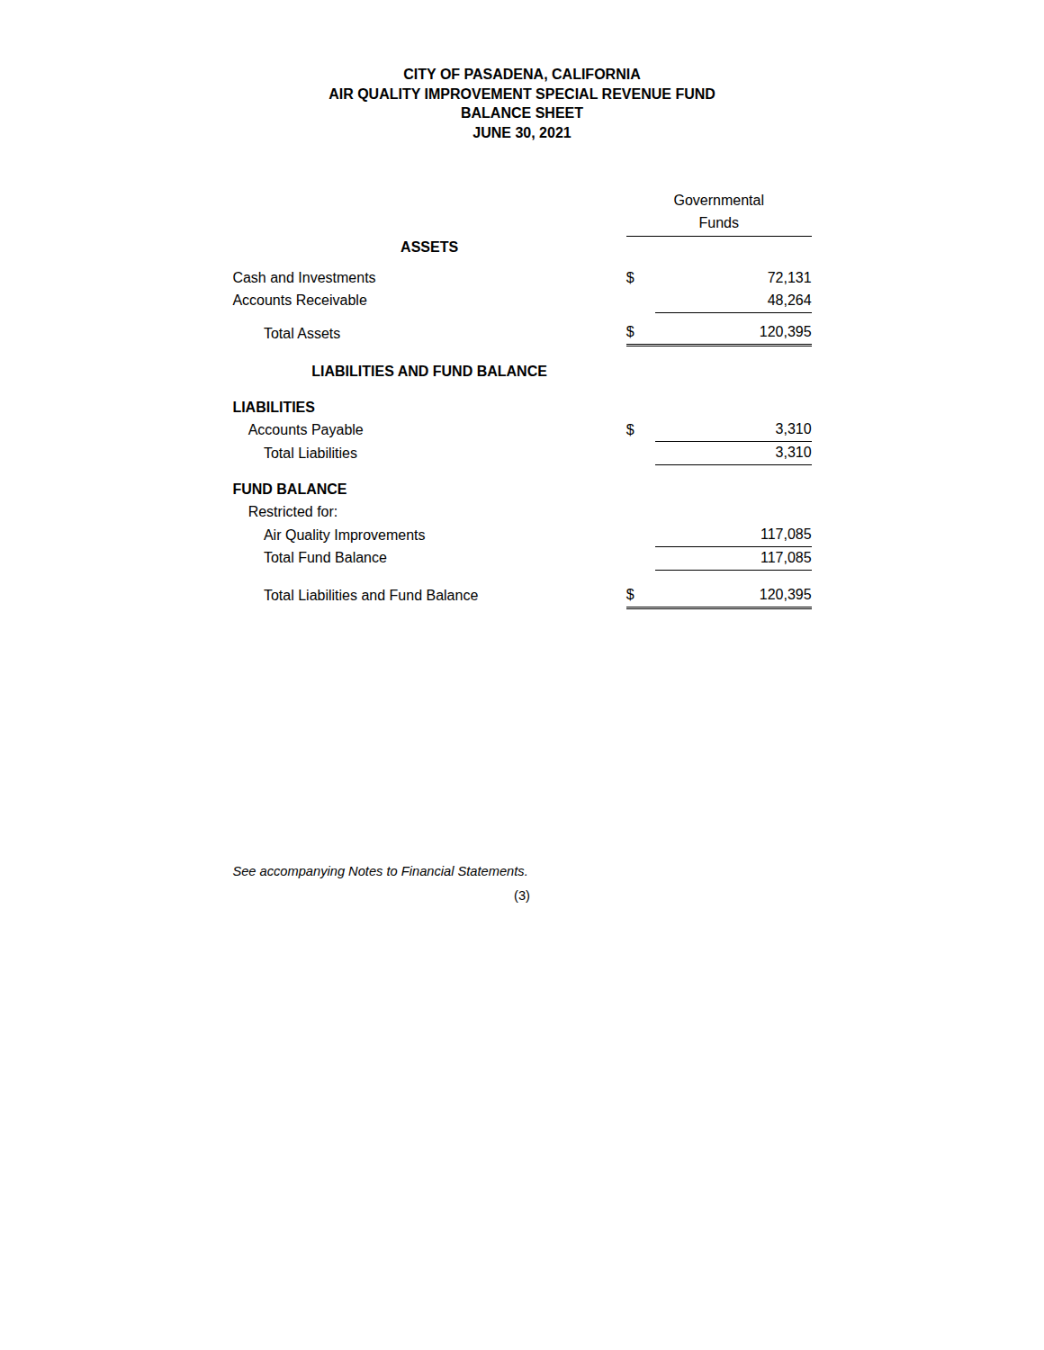CITY OF PASADENA, CALIFORNIA
AIR QUALITY IMPROVEMENT SPECIAL REVENUE FUND
BALANCE SHEET
JUNE 30, 2021
| | Governmental Funds |
| ASSETS | | |
| Cash and Investments | $ | 72,131 |
| Accounts Receivable | | 48,264 |
| Total Assets | $ | 120,395 |
| LIABILITIES AND FUND BALANCE | | |
| LIABILITIES | | |
| Accounts Payable | $ | 3,310 |
| Total Liabilities | | 3,310 |
| FUND BALANCE | | |
| Restricted for: | | |
| Air Quality Improvements | | 117,085 |
| Total Fund Balance | | 117,085 |
| Total Liabilities and Fund Balance | $ | 120,395 |
See accompanying Notes to Financial Statements.
(3)